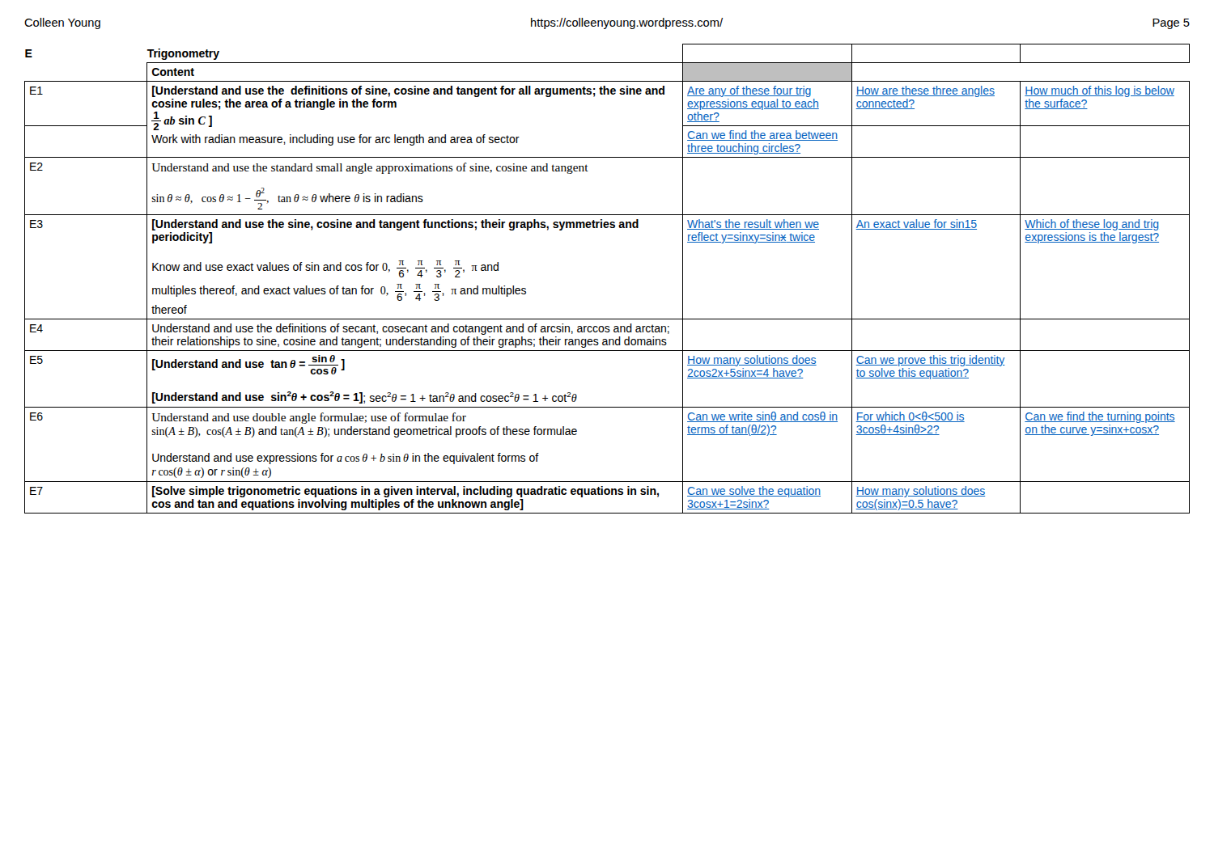Colleen Young
https://colleenyoung.wordpress.com/
Page 5
| E | Trigonometry | | | |
| | Content | | | |
| E1 | [Understand and use the definitions of sine, cosine and tangent for all arguments; the sine and cosine rules; the area of a triangle in the form 1 2 ab sin C ] Work with radian measure, including use for arc length and area of sector | Are any of these four trig expressions equal to each other? | How are these three angles connected? | How much of this log is below the surface? |
| | Can we find the area between three touching circles? | | |
| E2 | Understand and use the standard small angle approximations of sine, cosine and tangent sin θ ≈ θ , cos θ ≈ 1 − θ 2 2 , tan θ ≈ θ where θ is in radians | | | |
| E3 | [Understand and use the sine, cosine and tangent functions; their graphs, symmetries and periodicity] Know and use exact values of sin and cos for 0, π 6 , π 4 , π 3 , π 2 , π and multiples thereof, and exact values of tan for 0, π 6 , π 4 , π 3 , π and multiples thereof | What's the result when we reflect y=sinxy=sin x twice | An exact value for sin15 | Which of these log and trig expressions is the largest? |
| E4 | Understand and use the definitions of secant, cosecant and cotangent and of arcsin, arccos and arctan; their relationships to sine, cosine and tangent; understanding of their graphs; their ranges and domains | | | |
| E5 | [Understand and use tan θ = sin θ cos θ ] [Understand and use sin 2 θ + cos 2 θ = 1] ; sec 2 θ = 1 + tan 2 θ and cosec 2 θ = 1 + cot 2 θ | How many solutions does 2cos2x+5sinx=4 have? | Can we prove this trig identity to solve this equation? | |
| E6 | Understand and use double angle formulae; use of formulae for sin( A ± B ), cos( A ± B ) and tan( A ± B ) ; understand geometrical proofs of these formulae Understand and use expressions for a cos θ + b sin θ in the equivalent forms of r cos( θ ± α ) or r sin( θ ± α ) | Can we write sinθ and cosθ in terms of tan(θ/2)? | For which 0<θ<500 is 3cosθ+4sinθ>2? | Can we find the turning points on the curve y=sinx+cosx? |
| E7 | [Solve simple trigonometric equations in a given interval, including quadratic equations in sin, cos and tan and equations involving multiples of the unknown angle] | Can we solve the equation 3cosx+1=2sinx? | How many solutions does cos(sinx)=0.5 have? | |